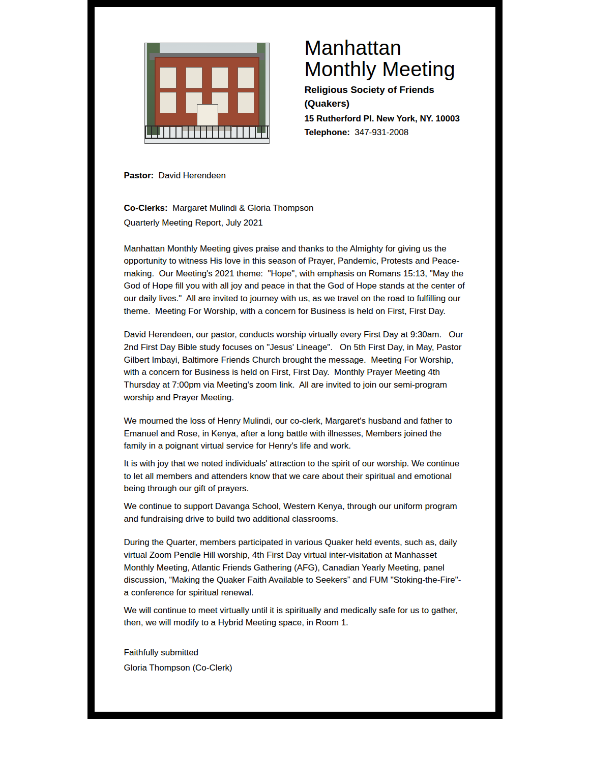Manhattan Monthly Meeting
Religious Society of Friends (Quakers)
15 Rutherford Pl. New York, NY. 10003
Telephone: 347-931-2008
Pastor: David Herendeen
Co-Clerks: Margaret Mulindi & Gloria Thompson
Quarterly Meeting Report, July 2021
Manhattan Monthly Meeting gives praise and thanks to the Almighty for giving us the opportunity to witness His love in this season of Prayer, Pandemic, Protests and Peace-making. Our Meeting's 2021 theme: "Hope", with emphasis on Romans 15:13, "May the God of Hope fill you with all joy and peace in that the God of Hope stands at the center of our daily lives." All are invited to journey with us, as we travel on the road to fulfilling our theme. Meeting For Worship, with a concern for Business is held on First, First Day.
David Herendeen, our pastor, conducts worship virtually every First Day at 9:30am. Our 2nd First Day Bible study focuses on "Jesus' Lineage". On 5th First Day, in May, Pastor Gilbert Imbayi, Baltimore Friends Church brought the message. Meeting For Worship, with a concern for Business is held on First, First Day. Monthly Prayer Meeting 4th Thursday at 7:00pm via Meeting's zoom link. All are invited to join our semi-program worship and Prayer Meeting.
We mourned the loss of Henry Mulindi, our co-clerk, Margaret's husband and father to Emanuel and Rose, in Kenya, after a long battle with illnesses, Members joined the family in a poignant virtual service for Henry's life and work.
It is with joy that we noted individuals' attraction to the spirit of our worship. We continue to let all members and attenders know that we care about their spiritual and emotional being through our gift of prayers.
We continue to support Davanga School, Western Kenya, through our uniform program and fundraising drive to build two additional classrooms.
During the Quarter, members participated in various Quaker held events, such as, daily virtual Zoom Pendle Hill worship, 4th First Day virtual inter-visitation at Manhasset Monthly Meeting, Atlantic Friends Gathering (AFG), Canadian Yearly Meeting, panel discussion, “Making the Quaker Faith Available to Seekers” and FUM "Stoking-the-Fire"- a conference for spiritual renewal.
We will continue to meet virtually until it is spiritually and medically safe for us to gather, then, we will modify to a Hybrid Meeting space, in Room 1.
Faithfully submitted
Gloria Thompson (Co-Clerk)